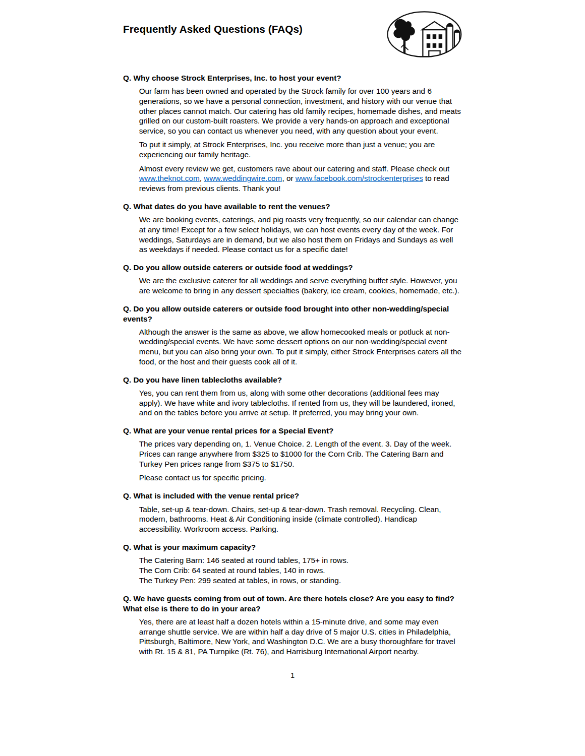Frequently Asked Questions (FAQs)
Q. Why choose Strock Enterprises, Inc. to host your event?
Our farm has been owned and operated by the Strock family for over 100 years and 6 generations, so we have a personal connection, investment, and history with our venue that other places cannot match. Our catering has old family recipes, homemade dishes, and meats grilled on our custom-built roasters. We provide a very hands-on approach and exceptional service, so you can contact us whenever you need, with any question about your event.
To put it simply, at Strock Enterprises, Inc. you receive more than just a venue; you are experiencing our family heritage.
Almost every review we get, customers rave about our catering and staff. Please check out www.theknot.com, www.weddingwire.com, or www.facebook.com/strockenterprises to read reviews from previous clients. Thank you!
Q. What dates do you have available to rent the venues?
We are booking events, caterings, and pig roasts very frequently, so our calendar can change at any time! Except for a few select holidays, we can host events every day of the week. For weddings, Saturdays are in demand, but we also host them on Fridays and Sundays as well as weekdays if needed. Please contact us for a specific date!
Q. Do you allow outside caterers or outside food at weddings?
We are the exclusive caterer for all weddings and serve everything buffet style. However, you are welcome to bring in any dessert specialties (bakery, ice cream, cookies, homemade, etc.).
Q. Do you allow outside caterers or outside food brought into other non-wedding/special events?
Although the answer is the same as above, we allow homecooked meals or potluck at non-wedding/special events. We have some dessert options on our non-wedding/special event menu, but you can also bring your own. To put it simply, either Strock Enterprises caters all the food, or the host and their guests cook all of it.
Q. Do you have linen tablecloths available?
Yes, you can rent them from us, along with some other decorations (additional fees may apply). We have white and ivory tablecloths. If rented from us, they will be laundered, ironed, and on the tables before you arrive at setup. If preferred, you may bring your own.
Q. What are your venue rental prices for a Special Event?
The prices vary depending on, 1. Venue Choice. 2. Length of the event. 3. Day of the week. Prices can range anywhere from $325 to $1000 for the Corn Crib. The Catering Barn and Turkey Pen prices range from $375 to $1750.
Please contact us for specific pricing.
Q. What is included with the venue rental price?
Table, set-up & tear-down. Chairs, set-up & tear-down. Trash removal. Recycling. Clean, modern, bathrooms. Heat & Air Conditioning inside (climate controlled). Handicap accessibility. Workroom access. Parking.
Q. What is your maximum capacity?
The Catering Barn: 146 seated at round tables, 175+ in rows.
The Corn Crib: 64 seated at round tables, 140 in rows.
The Turkey Pen: 299 seated at tables, in rows, or standing.
Q. We have guests coming from out of town. Are there hotels close? Are you easy to find? What else is there to do in your area?
Yes, there are at least half a dozen hotels within a 15-minute drive, and some may even arrange shuttle service. We are within half a day drive of 5 major U.S. cities in Philadelphia, Pittsburgh, Baltimore, New York, and Washington D.C. We are a busy thoroughfare for travel with Rt. 15 & 81, PA Turnpike (Rt. 76), and Harrisburg International Airport nearby.
1